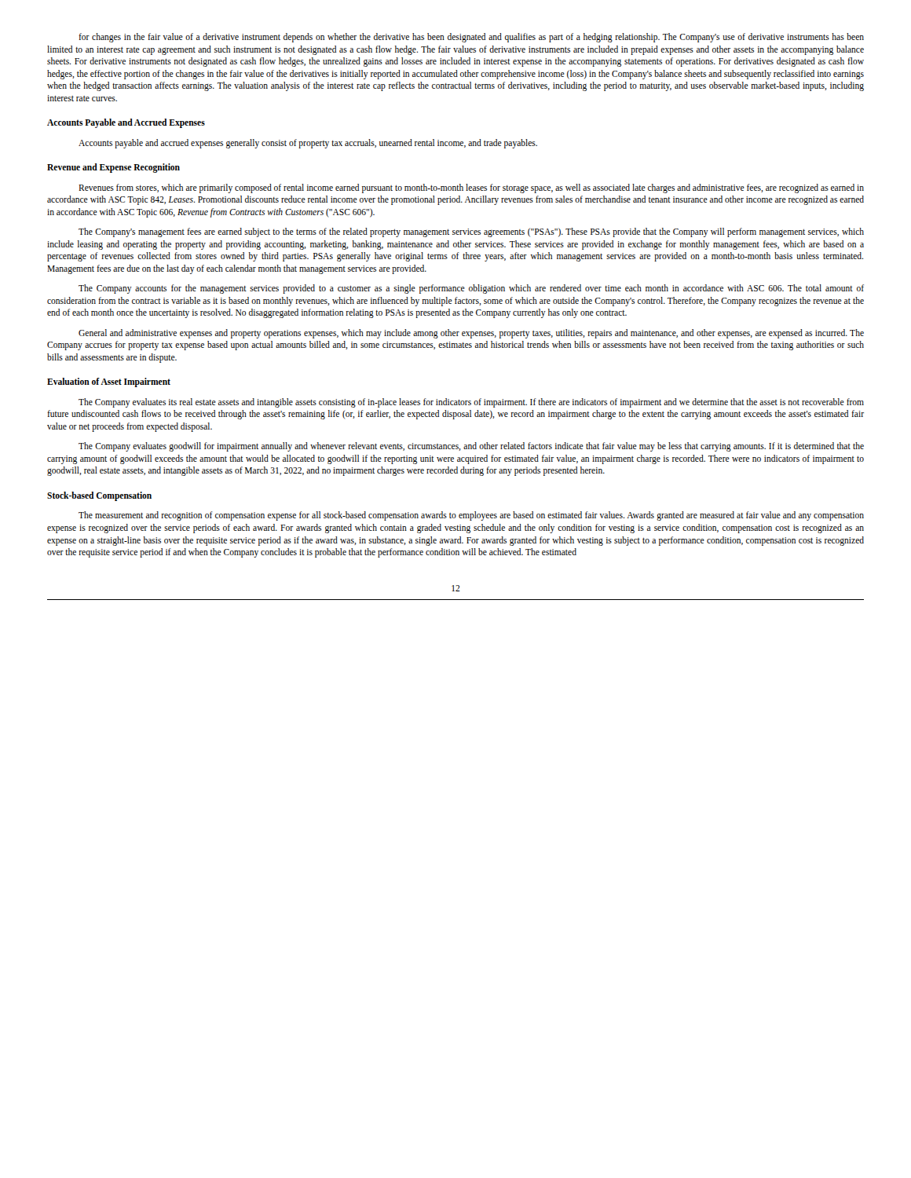for changes in the fair value of a derivative instrument depends on whether the derivative has been designated and qualifies as part of a hedging relationship. The Company's use of derivative instruments has been limited to an interest rate cap agreement and such instrument is not designated as a cash flow hedge. The fair values of derivative instruments are included in prepaid expenses and other assets in the accompanying balance sheets. For derivative instruments not designated as cash flow hedges, the unrealized gains and losses are included in interest expense in the accompanying statements of operations. For derivatives designated as cash flow hedges, the effective portion of the changes in the fair value of the derivatives is initially reported in accumulated other comprehensive income (loss) in the Company's balance sheets and subsequently reclassified into earnings when the hedged transaction affects earnings. The valuation analysis of the interest rate cap reflects the contractual terms of derivatives, including the period to maturity, and uses observable market-based inputs, including interest rate curves.
Accounts Payable and Accrued Expenses
Accounts payable and accrued expenses generally consist of property tax accruals, unearned rental income, and trade payables.
Revenue and Expense Recognition
Revenues from stores, which are primarily composed of rental income earned pursuant to month-to-month leases for storage space, as well as associated late charges and administrative fees, are recognized as earned in accordance with ASC Topic 842, Leases. Promotional discounts reduce rental income over the promotional period. Ancillary revenues from sales of merchandise and tenant insurance and other income are recognized as earned in accordance with ASC Topic 606, Revenue from Contracts with Customers ("ASC 606").
The Company's management fees are earned subject to the terms of the related property management services agreements ("PSAs"). These PSAs provide that the Company will perform management services, which include leasing and operating the property and providing accounting, marketing, banking, maintenance and other services. These services are provided in exchange for monthly management fees, which are based on a percentage of revenues collected from stores owned by third parties. PSAs generally have original terms of three years, after which management services are provided on a month-to-month basis unless terminated. Management fees are due on the last day of each calendar month that management services are provided.
The Company accounts for the management services provided to a customer as a single performance obligation which are rendered over time each month in accordance with ASC 606. The total amount of consideration from the contract is variable as it is based on monthly revenues, which are influenced by multiple factors, some of which are outside the Company's control. Therefore, the Company recognizes the revenue at the end of each month once the uncertainty is resolved. No disaggregated information relating to PSAs is presented as the Company currently has only one contract.
General and administrative expenses and property operations expenses, which may include among other expenses, property taxes, utilities, repairs and maintenance, and other expenses, are expensed as incurred. The Company accrues for property tax expense based upon actual amounts billed and, in some circumstances, estimates and historical trends when bills or assessments have not been received from the taxing authorities or such bills and assessments are in dispute.
Evaluation of Asset Impairment
The Company evaluates its real estate assets and intangible assets consisting of in-place leases for indicators of impairment. If there are indicators of impairment and we determine that the asset is not recoverable from future undiscounted cash flows to be received through the asset's remaining life (or, if earlier, the expected disposal date), we record an impairment charge to the extent the carrying amount exceeds the asset's estimated fair value or net proceeds from expected disposal.
The Company evaluates goodwill for impairment annually and whenever relevant events, circumstances, and other related factors indicate that fair value may be less that carrying amounts. If it is determined that the carrying amount of goodwill exceeds the amount that would be allocated to goodwill if the reporting unit were acquired for estimated fair value, an impairment charge is recorded. There were no indicators of impairment to goodwill, real estate assets, and intangible assets as of March 31, 2022, and no impairment charges were recorded during for any periods presented herein.
Stock-based Compensation
The measurement and recognition of compensation expense for all stock-based compensation awards to employees are based on estimated fair values. Awards granted are measured at fair value and any compensation expense is recognized over the service periods of each award. For awards granted which contain a graded vesting schedule and the only condition for vesting is a service condition, compensation cost is recognized as an expense on a straight-line basis over the requisite service period as if the award was, in substance, a single award. For awards granted for which vesting is subject to a performance condition, compensation cost is recognized over the requisite service period if and when the Company concludes it is probable that the performance condition will be achieved. The estimated
12